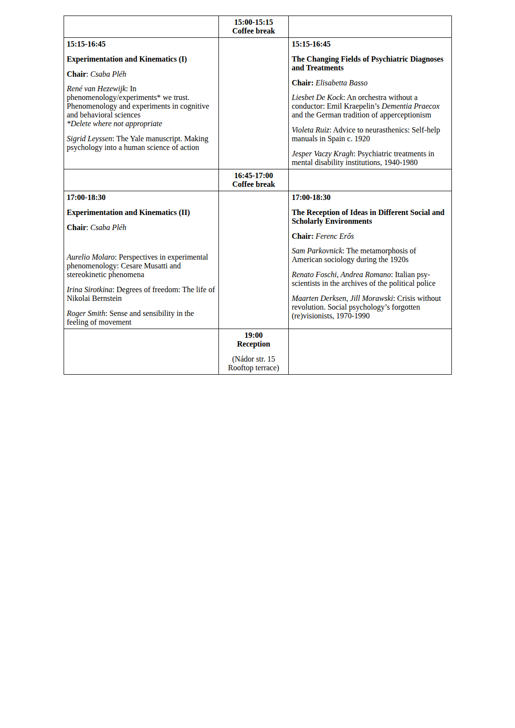| | 15:00-15:15 Coffee break | |
| 15:15-16:45 Experimentation and Kinematics (I) Chair : Csaba Pléh René van Hezewijk : In phenomenology/experiments* we trust. Phenomenology and experiments in cognitive and behavioral sciences *Delete where not appropriate Sigrid Leyssen : The Yale manuscript. Making psychology into a human science of action | | 15:15-16:45 The Changing Fields of Psychiatric Diagnoses and Treatments Chair: Elisabetta Basso Liesbet De Kock : An orchestra without a conductor: Emil Kraepelin’s Dementia Praecox and the German tradition of apperceptionism Violeta Ruiz : Advice to neurasthenics: Self-help manuals in Spain c. 1920 Jesper Vaczy Kragh : Psychiatric treatments in mental disability institutions, 1940-1980 |
| | 16:45-17:00 Coffee break | |
| 17:00-18:30 Experimentation and Kinematics (II) Chair : Csaba Pléh Aurelio Molaro : Perspectives in experimental phenomenology: Cesare Musatti and stereokinetic phenomena Irina Sirotkina : Degrees of freedom: The life of Nikolai Bernstein Roger Smith : Sense and sensibility in the feeling of movement | | 17:00-18:30 The Reception of Ideas in Different Social and Scholarly Environments Chair: Ferenc Erős Sam Parkovnick : The metamorphosis of American sociology during the 1920s Renato Foschi, Andrea Romano : Italian psy-scientists in the archives of the political police Maarten Derksen, Jill Morawski : Crisis without revolution. Social psychology’s forgotten (re)visionists, 1970-1990 |
| | 19:00 Reception (Nádor str. 15 Rooftop terrace) | |